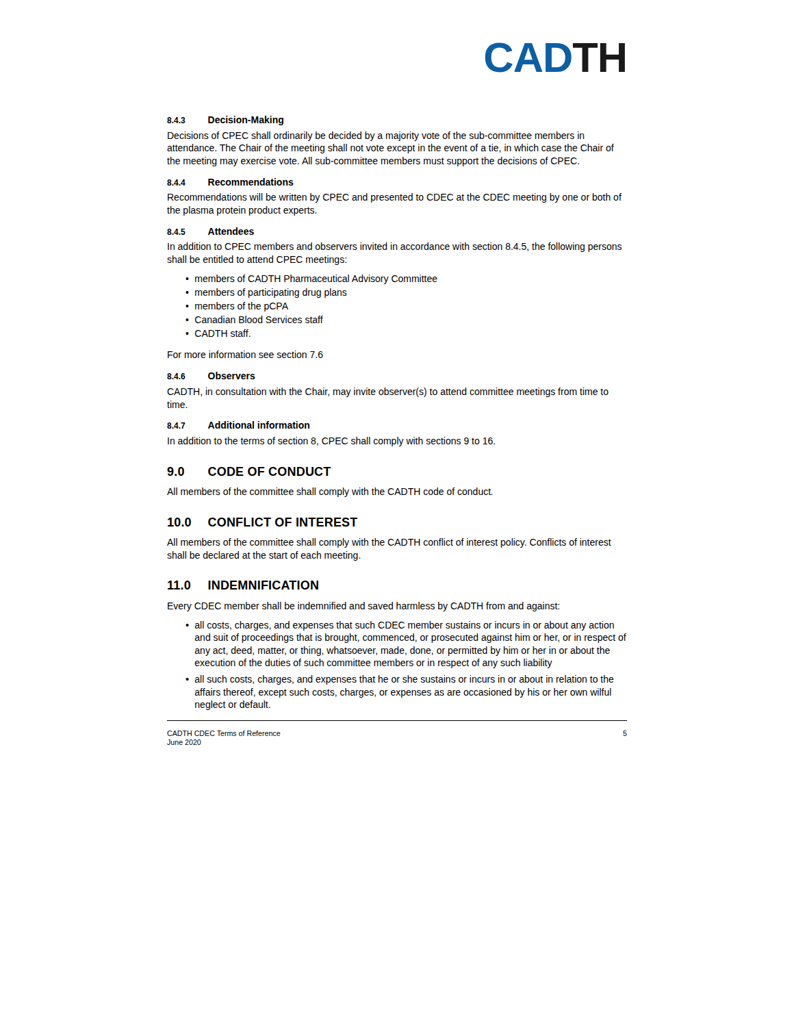CAD TH
8.4.3 Decision-Making
Decisions of CPEC shall ordinarily be decided by a majority vote of the sub-committee members in attendance. The Chair of the meeting shall not vote except in the event of a tie, in which case the Chair of the meeting may exercise vote. All sub-committee members must support the decisions of CPEC.
8.4.4 Recommendations
Recommendations will be written by CPEC and presented to CDEC at the CDEC meeting by one or both of the plasma protein product experts.
8.4.5 Attendees
In addition to CPEC members and observers invited in accordance with section 8.4.5, the following persons shall be entitled to attend CPEC meetings:
members of CADTH Pharmaceutical Advisory Committee
members of participating drug plans
members of the pCPA
Canadian Blood Services staff
CADTH staff.
For more information see section 7.6
8.4.6 Observers
CADTH, in consultation with the Chair, may invite observer(s) to attend committee meetings from time to time.
8.4.7 Additional information
In addition to the terms of section 8, CPEC shall comply with sections 9 to 16.
9.0 CODE OF CONDUCT
All members of the committee shall comply with the CADTH code of conduct.
10.0 CONFLICT OF INTEREST
All members of the committee shall comply with the CADTH conflict of interest policy. Conflicts of interest shall be declared at the start of each meeting.
11.0 INDEMNIFICATION
Every CDEC member shall be indemnified and saved harmless by CADTH from and against:
all costs, charges, and expenses that such CDEC member sustains or incurs in or about any action and suit of proceedings that is brought, commenced, or prosecuted against him or her, or in respect of any act, deed, matter, or thing, whatsoever, made, done, or permitted by him or her in or about the execution of the duties of such committee members or in respect of any such liability
all such costs, charges, and expenses that he or she sustains or incurs in or about in relation to the affairs thereof, except such costs, charges, or expenses as are occasioned by his or her own wilful neglect or default.
CADTH CDEC Terms of Reference
June 2020
5